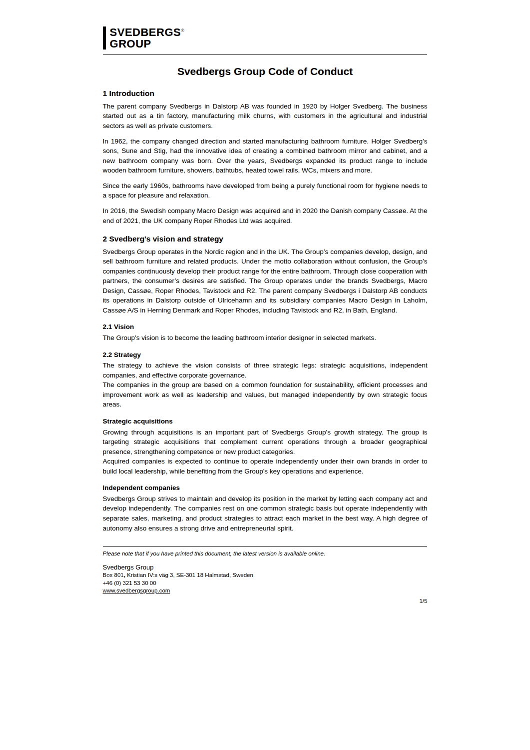SVEDBERGS®
GROUP
Svedbergs Group Code of Conduct
1 Introduction
The parent company Svedbergs in Dalstorp AB was founded in 1920 by Holger Svedberg. The business started out as a tin factory, manufacturing milk churns, with customers in the agricultural and industrial sectors as well as private customers.
In 1962, the company changed direction and started manufacturing bathroom furniture. Holger Svedberg’s sons, Sune and Stig, had the innovative idea of creating a combined bathroom mirror and cabinet, and a new bathroom company was born. Over the years, Svedbergs expanded its product range to include wooden bathroom furniture, showers, bathtubs, heated towel rails, WCs, mixers and more.
Since the early 1960s, bathrooms have developed from being a purely functional room for hygiene needs to a space for pleasure and relaxation.
In 2016, the Swedish company Macro Design was acquired and in 2020 the Danish company Cassøe. At the end of 2021, the UK company Roper Rhodes Ltd was acquired.
2 Svedberg's vision and strategy
Svedbergs Group operates in the Nordic region and in the UK. The Group’s companies develop, design, and sell bathroom furniture and related products. Under the motto collaboration without confusion, the Group’s companies continuously develop their product range for the entire bathroom. Through close cooperation with partners, the consumer’s desires are satisfied. The Group operates under the brands Svedbergs, Macro Design, Cassøe, Roper Rhodes, Tavistock and R2. The parent company Svedbergs i Dalstorp AB conducts its operations in Dalstorp outside of Ulricehamn and its subsidiary companies Macro Design in Laholm, Cassøe A/S in Herning Denmark and Roper Rhodes, including Tavistock and R2, in Bath, England.
2.1 Vision
The Group's vision is to become the leading bathroom interior designer in selected markets.
2.2 Strategy
The strategy to achieve the vision consists of three strategic legs: strategic acquisitions, independent companies, and effective corporate governance.
The companies in the group are based on a common foundation for sustainability, efficient processes and improvement work as well as leadership and values, but managed independently by own strategic focus areas.
Strategic acquisitions
Growing through acquisitions is an important part of Svedbergs Group's growth strategy. The group is targeting strategic acquisitions that complement current operations through a broader geographical presence, strengthening competence or new product categories.
Acquired companies is expected to continue to operate independently under their own brands in order to build local leadership, while benefiting from the Group's key operations and experience.
Independent companies
Svedbergs Group strives to maintain and develop its position in the market by letting each company act and develop independently. The companies rest on one common strategic basis but operate independently with separate sales, marketing, and product strategies to attract each market in the best way. A high degree of autonomy also ensures a strong drive and entrepreneurial spirit.
Please note that if you have printed this document, the latest version is available online.
Svedbergs Group
Box 801, Kristian IV:s väg 3, SE-301 18 Halmstad, Sweden
+46 (0) 321 53 30 00
www.svedbergsgroup.com
1/5